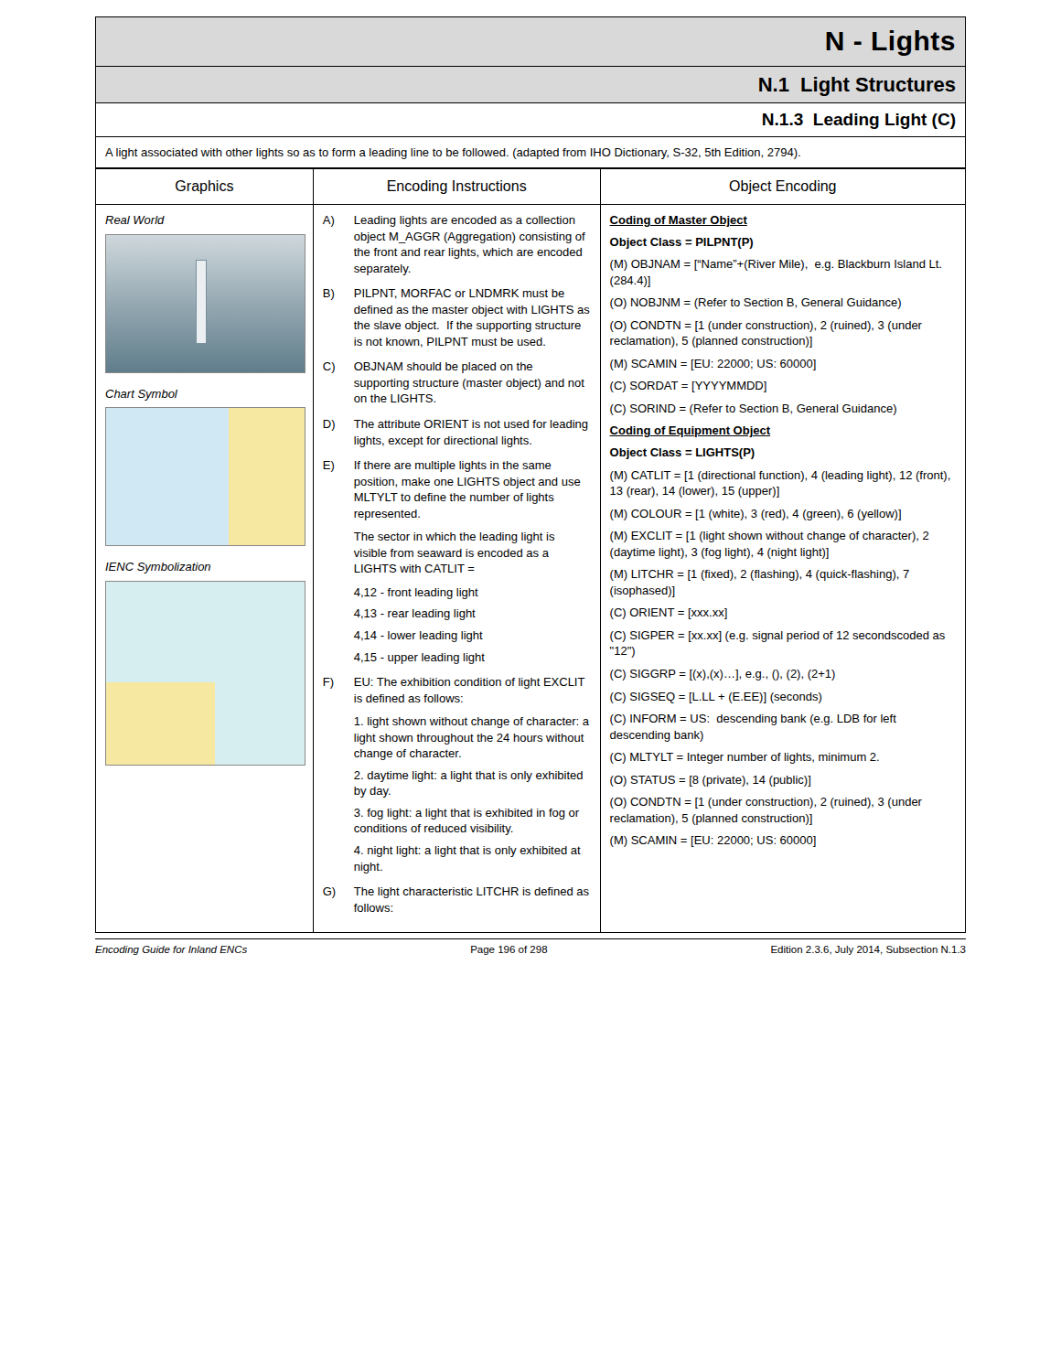N - Lights
N.1 Light Structures
N.1.3 Leading Light (C)
A light associated with other lights so as to form a leading line to be followed. (adapted from IHO Dictionary, S-32, 5th Edition, 2794).
| Graphics | Encoding Instructions | Object Encoding |
| --- | --- | --- |
| Real World Chart Symbol IENC Symbolization | A) Leading lights are encoded as a collection object M_AGGR (Aggregation) consisting of the front and rear lights, which are encoded separately. B) PILPNT, MORFAC or LNDMRK must be defined as the master object with LIGHTS as the slave object. If the supporting structure is not known, PILPNT must be used. C) OBJNAM should be placed on the supporting structure (master object) and not on the LIGHTS. D) The attribute ORIENT is not used for leading lights, except for directional lights. E) If there are multiple lights in the same position, make one LIGHTS object and use MLTYLT to define the number of lights represented. The sector in which the leading light is visible from seaward is encoded as a LIGHTS with CATLIT = 4,12 - front leading light 4,13 - rear leading light 4,14 - lower leading light 4,15 - upper leading light F) EU: The exhibition condition of light EXCLIT is defined as follows: 1. light shown without change of character: a light shown throughout the 24 hours without change of character. 2. daytime light: a light that is only exhibited by day. 3. fog light: a light that is exhibited in fog or conditions of reduced visibility. 4. night light: a light that is only exhibited at night. G) The light characteristic LITCHR is defined as follows: | Coding of Master Object Object Class = PILPNT(P) (M) OBJNAM = [“Name”+(River Mile), e.g. Blackburn Island Lt. (284.4)] (O) NOBJNM = (Refer to Section B, General Guidance) (O) CONDTN = [1 (under construction), 2 (ruined), 3 (under reclamation), 5 (planned construction)] (M) SCAMIN = [EU: 22000; US: 60000] (C) SORDAT = [YYYYMMDD] (C) SORIND = (Refer to Section B, General Guidance) Coding of Equipment Object Object Class = LIGHTS(P) (M) CATLIT = [1 (directional function), 4 (leading light), 12 (front), 13 (rear), 14 (lower), 15 (upper)] (M) COLOUR = [1 (white), 3 (red), 4 (green), 6 (yellow)] (M) EXCLIT = [1 (light shown without change of character), 2 (daytime light), 3 (fog light), 4 (night light)] (M) LITCHR = [1 (fixed), 2 (flashing), 4 (quick-flashing), 7 (isophased)] (C) ORIENT = [xxx.xx] (C) SIGPER = [xx.xx] (e.g. signal period of 12 secondscoded as "12") (C) SIGGRP = [(x),(x)…], e.g., (), (2), (2+1) (C) SIGSEQ = [L.LL + (E.EE)] (seconds) (C) INFORM = US: descending bank (e.g. LDB for left descending bank) (C) MLTYLT = Integer number of lights, minimum 2. (O) STATUS = [8 (private), 14 (public)] (O) CONDTN = [1 (under construction), 2 (ruined), 3 (under reclamation), 5 (planned construction)] (M) SCAMIN = [EU: 22000; US: 60000] |
Encoding Guide for Inland ENCs
Page 196 of 298
Edition 2.3.6, July 2014, Subsection N.1.3